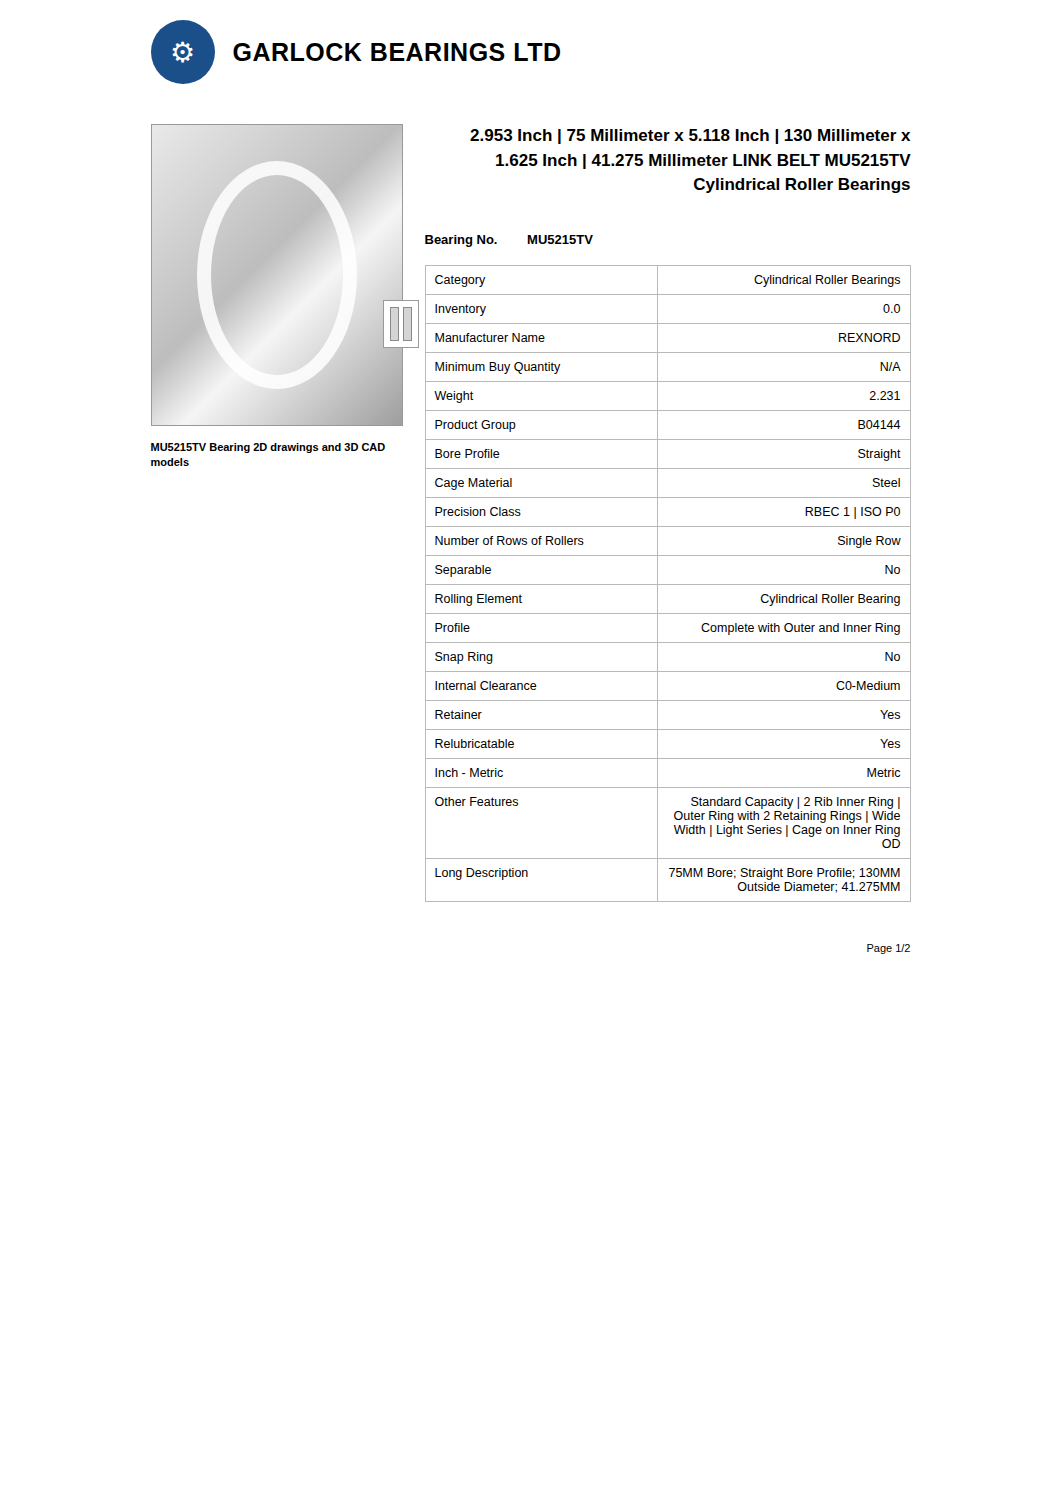⚙
GARLOCK BEARINGS LTD
MU5215TV Bearing 2D drawings and 3D CAD models
2.953 Inch | 75 Millimeter x 5.118 Inch | 130 Millimeter x 1.625 Inch | 41.275 Millimeter LINK BELT MU5215TV Cylindrical Roller Bearings
Bearing No. MU5215TV
| Category | Cylindrical Roller Bearings |
| Inventory | 0.0 |
| Manufacturer Name | REXNORD |
| Minimum Buy Quantity | N/A |
| Weight | 2.231 |
| Product Group | B04144 |
| Bore Profile | Straight |
| Cage Material | Steel |
| Precision Class | RBEC 1 / ISO P0 |
| Number of Rows of Rollers | Single Row |
| Separable | No |
| Rolling Element | Cylindrical Roller Bearing |
| Profile | Complete with Outer and Inner Ring |
| Snap Ring | No |
| Internal Clearance | C0-Medium |
| Retainer | Yes |
| Relubricatable | Yes |
| Inch - Metric | Metric |
| Other Features | Standard Capacity / 2 Rib Inner Ring / Outer Ring with 2 Retaining Rings / Wide Width / Light Series / Cage on Inner Ring OD |
| Long Description | 75MM Bore; Straight Bore Profile; 130MM Outside Diameter; 41.275MM |
Page 1/2